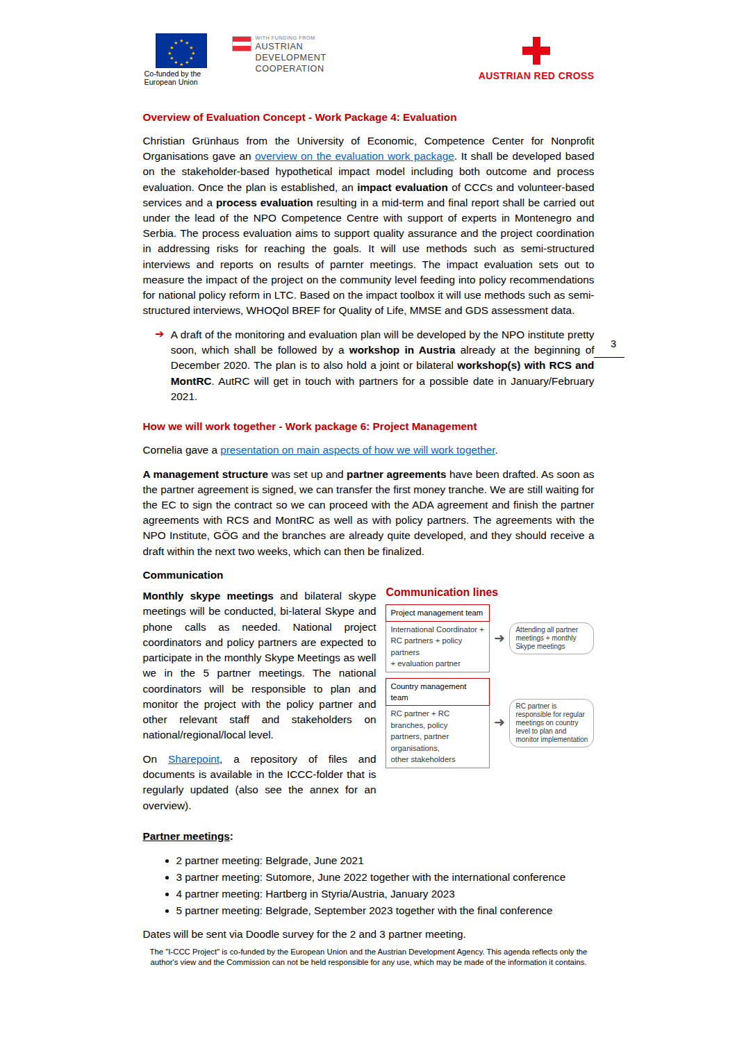★ ★ ★ ★ ★ ★ ★ ★ ★ ★ ★ ★
Co-funded by the
European Union
WITH FUNDING FROM AUSTRIAN DEVELOPMENT COOPERATION
AUSTRIAN RED CROSS
3
Overview of Evaluation Concept - Work Package 4: Evaluation
Christian Grünhaus from the University of Economic, Competence Center for Nonprofit Organisations gave an overview on the evaluation work package. It shall be developed based on the stakeholder-based hypothetical impact model including both outcome and process evaluation. Once the plan is established, an impact evaluation of CCCs and volunteer-based services and a process evaluation resulting in a mid-term and final report shall be carried out under the lead of the NPO Competence Centre with support of experts in Montenegro and Serbia. The process evaluation aims to support quality assurance and the project coordination in addressing risks for reaching the goals. It will use methods such as semi-structured interviews and reports on results of parnter meetings. The impact evaluation sets out to measure the impact of the project on the community level feeding into policy recommendations for national policy reform in LTC. Based on the impact toolbox it will use methods such as semi-structured interviews, WHOQol BREF for Quality of Life, MMSE and GDS assessment data.
➔
A draft of the monitoring and evaluation plan will be developed by the NPO institute pretty soon, which shall be followed by a workshop in Austria already at the beginning of December 2020. The plan is to also hold a joint or bilateral workshop(s) with RCS and MontRC. AutRC will get in touch with partners for a possible date in January/February 2021.
How we will work together - Work package 6: Project Management
Cornelia gave a presentation on main aspects of how we will work together.
A management structure was set up and partner agreements have been drafted. As soon as the partner agreement is signed, we can transfer the first money tranche. We are still waiting for the EC to sign the contract so we can proceed with the ADA agreement and finish the partner agreements with RCS and MontRC as well as with policy partners. The agreements with the NPO Institute, GÖG and the branches are already quite developed, and they should receive a draft within the next two weeks, which can then be finalized.
Communication
Monthly skype meetings and bilateral skype meetings will be conducted, bi-lateral Skype and phone calls as needed. National project coordinators and policy partners are expected to participate in the monthly Skype Meetings as well we in the 5 partner meetings. The national coordinators will be responsible to plan and monitor the project with the policy partner and other relevant staff and stakeholders on national/regional/local level.
On Sharepoint, a repository of files and documents is available in the ICCC-folder that is regularly updated (also see the annex for an overview).
Communication lines
Project management team
International Coordinator +
RC partners + policy partners
+ evaluation partner
➜
Attending all partner meetings + monthly Skype meetings
Country management team
RC partner + RC branches, policy
partners, partner organisations,
other stakeholders
➜
RC partner is responsible for regular meetings on country level to plan and monitor implementation
Partner meetings:
2 partner meeting: Belgrade, June 2021
3 partner meeting: Sutomore, June 2022 together with the international conference
4 partner meeting: Hartberg in Styria/Austria, January 2023
5 partner meeting: Belgrade, September 2023 together with the final conference
Dates will be sent via Doodle survey for the 2 and 3 partner meeting.
The "I-CCC Project" is co-funded by the European Union and the Austrian Development Agency. This agenda reflects only the author's view and the Commission can not be held responsible for any use, which may be made of the information it contains.